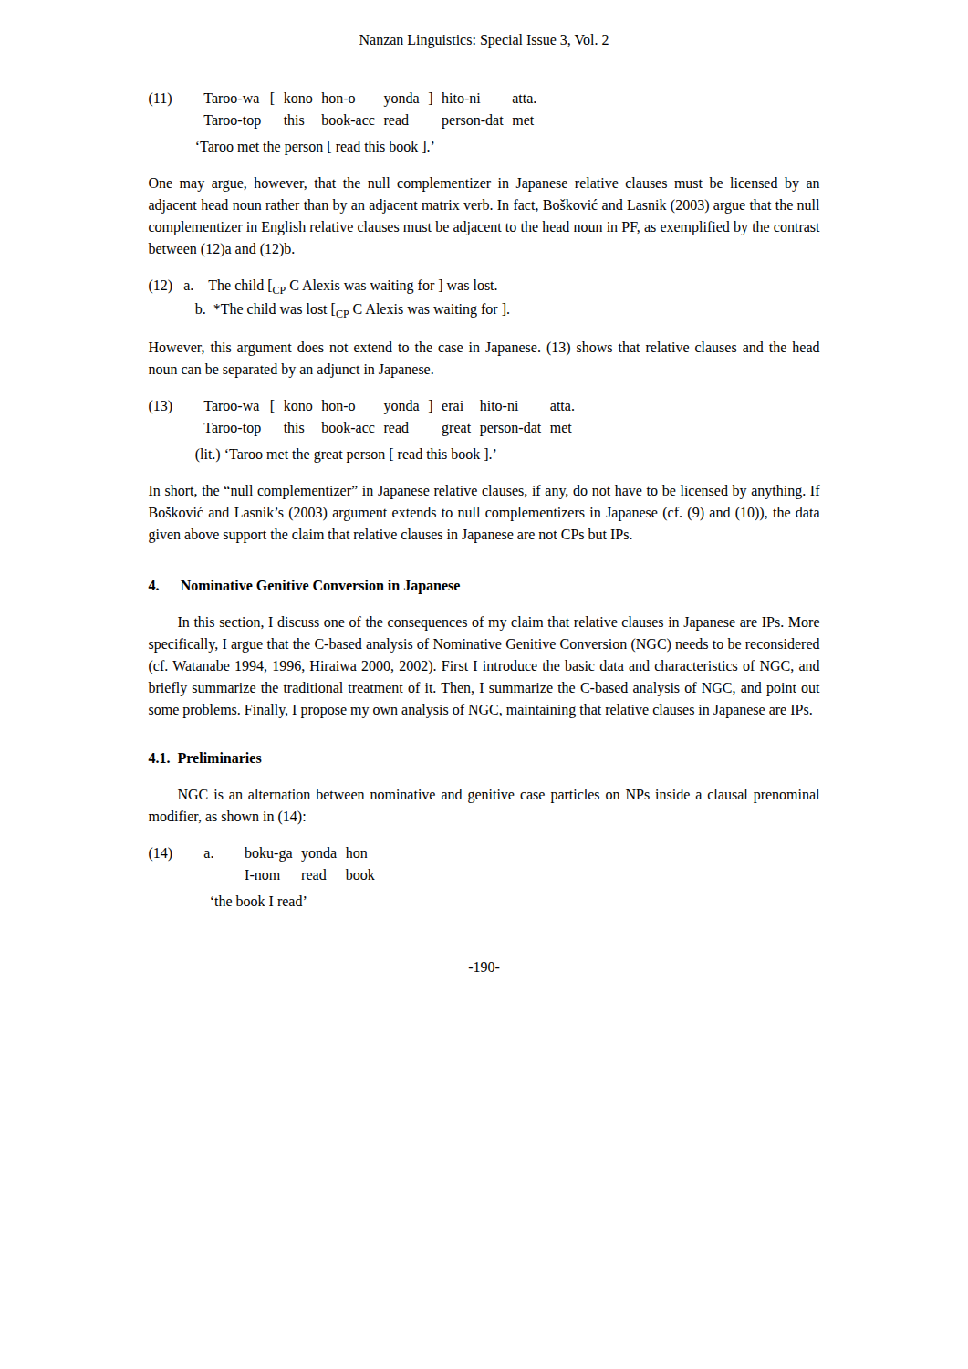Nanzan Linguistics: Special Issue 3, Vol. 2
| (11) | Taroo-wa | [ | kono | hon-o | yonda | ] | hito-ni | atta. |
| | Taroo-top | | this | book-acc | read | | person-dat | met |
‘Taroo met the person [ read this book ].’
One may argue, however, that the null complementizer in Japanese relative clauses must be licensed by an adjacent head noun rather than by an adjacent matrix verb. In fact, Bošković and Lasnik (2003) argue that the null complementizer in English relative clauses must be adjacent to the head noun in PF, as exemplified by the contrast between (12)a and (12)b.
(12) a. The child [CP C Alexis was waiting for ] was lost.
b. *The child was lost [CP C Alexis was waiting for ].
However, this argument does not extend to the case in Japanese. (13) shows that relative clauses and the head noun can be separated by an adjunct in Japanese.
| (13) | Taroo-wa | [ | kono | hon-o | yonda | ] | erai | hito-ni | atta. |
| | Taroo-top | | this | book-acc | read | | great | person-dat | met |
(lit.) ‘Taroo met the great person [ read this book ].’
In short, the “null complementizer” in Japanese relative clauses, if any, do not have to be licensed by anything. If Bošković and Lasnik’s (2003) argument extends to null complementizers in Japanese (cf. (9) and (10)), the data given above support the claim that relative clauses in Japanese are not CPs but IPs.
4. Nominative Genitive Conversion in Japanese
In this section, I discuss one of the consequences of my claim that relative clauses in Japanese are IPs. More specifically, I argue that the C-based analysis of Nominative Genitive Conversion (NGC) needs to be reconsidered (cf. Watanabe 1994, 1996, Hiraiwa 2000, 2002). First I introduce the basic data and characteristics of NGC, and briefly summarize the traditional treatment of it. Then, I summarize the C-based analysis of NGC, and point out some problems. Finally, I propose my own analysis of NGC, maintaining that relative clauses in Japanese are IPs.
4.1. Preliminaries
NGC is an alternation between nominative and genitive case particles on NPs inside a clausal prenominal modifier, as shown in (14):
| (14) | a. | boku-ga | yonda | hon |
| | | I-nom | read | book |
‘the book I read’
-190-